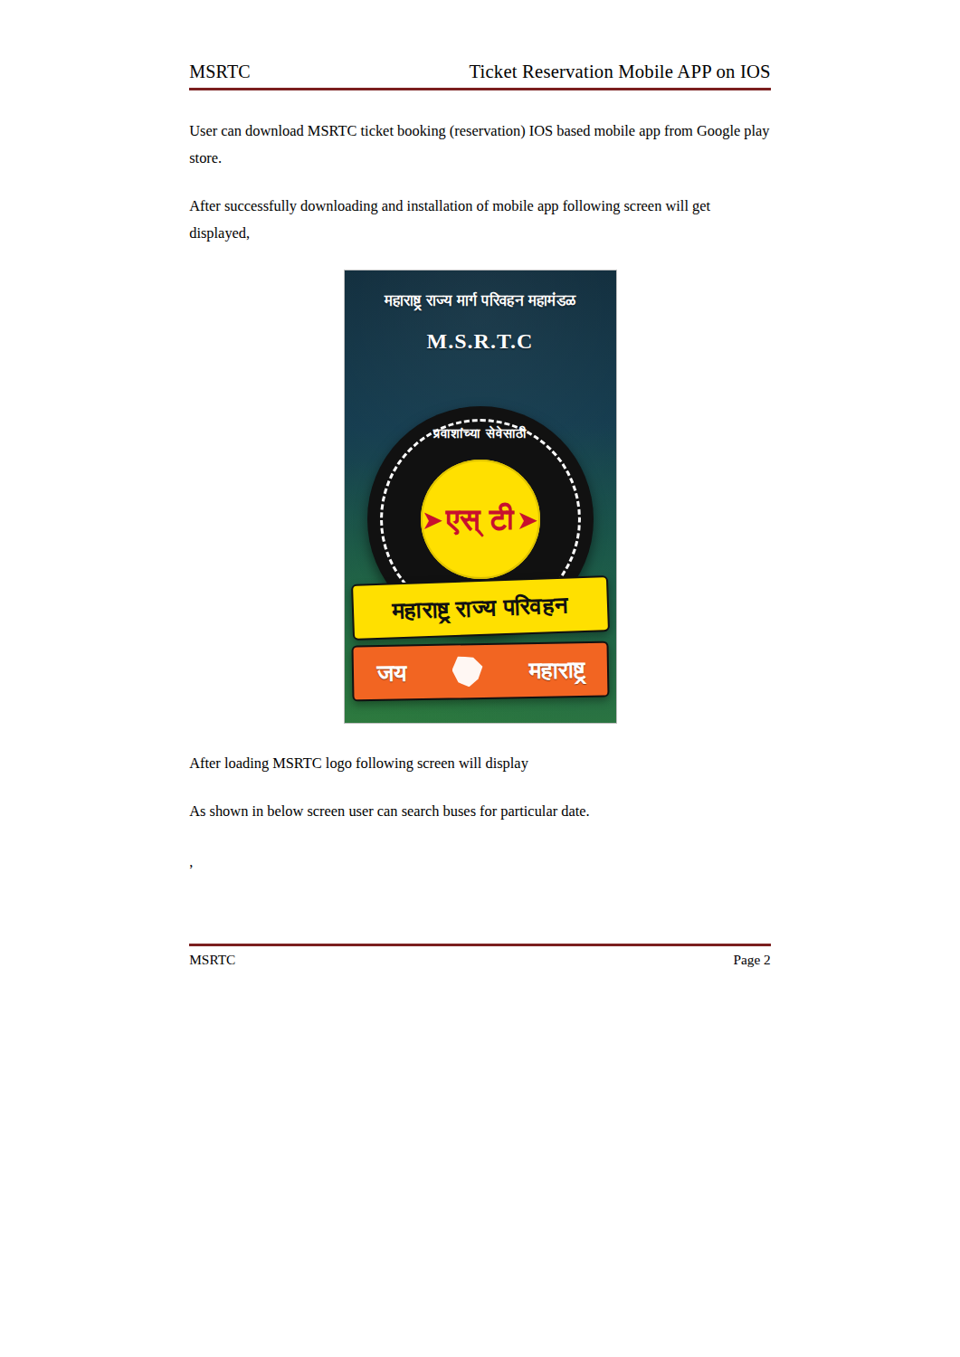MSRTC
Ticket Reservation Mobile APP on IOS
User can download MSRTC ticket booking (reservation) IOS based mobile app from Google play store.
After successfully downloading and installation of mobile app following screen will get displayed,
महाराष्ट्र राज्य मार्ग परिवहन महामंडळ
M.S.R.T.C
प्रवाशांच्या सेवेसाठी
➤एस्‌ टी➤
महाराष्ट्र राज्य परिवहन
जय
महाराष्ट्र
After loading MSRTC logo following screen will display
As shown in below screen user can search buses for particular date.
,
MSRTC
Page 2